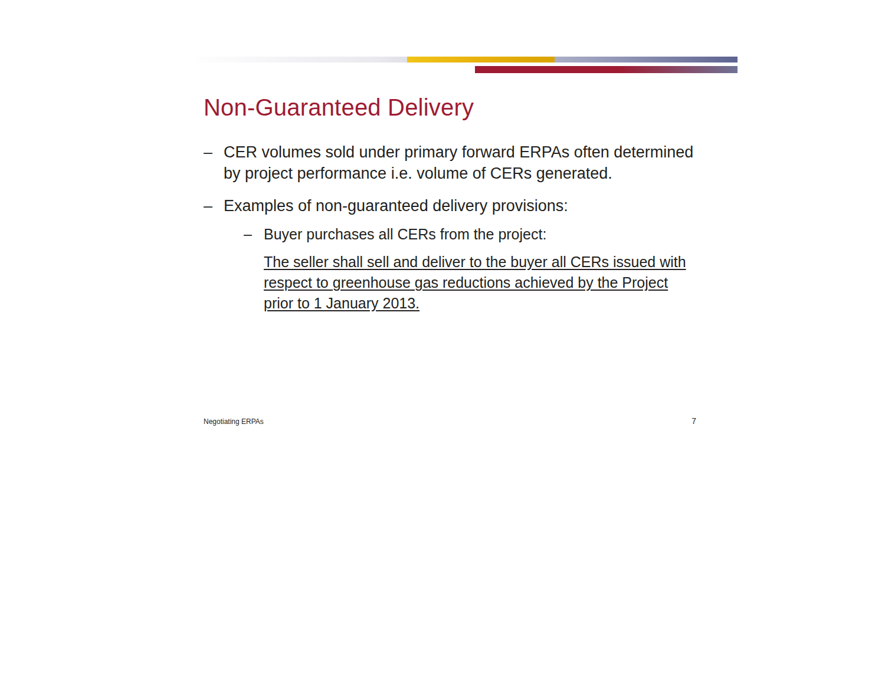Non-Guaranteed Delivery
CER volumes sold under primary forward ERPAs often determined by project performance i.e. volume of CERs generated.
Examples of non-guaranteed delivery provisions:
Buyer purchases all CERs from the project:
The seller shall sell and deliver to the buyer all CERs issued with respect to greenhouse gas reductions achieved by the Project prior to 1 January 2013.
Negotiating ERPAs
7